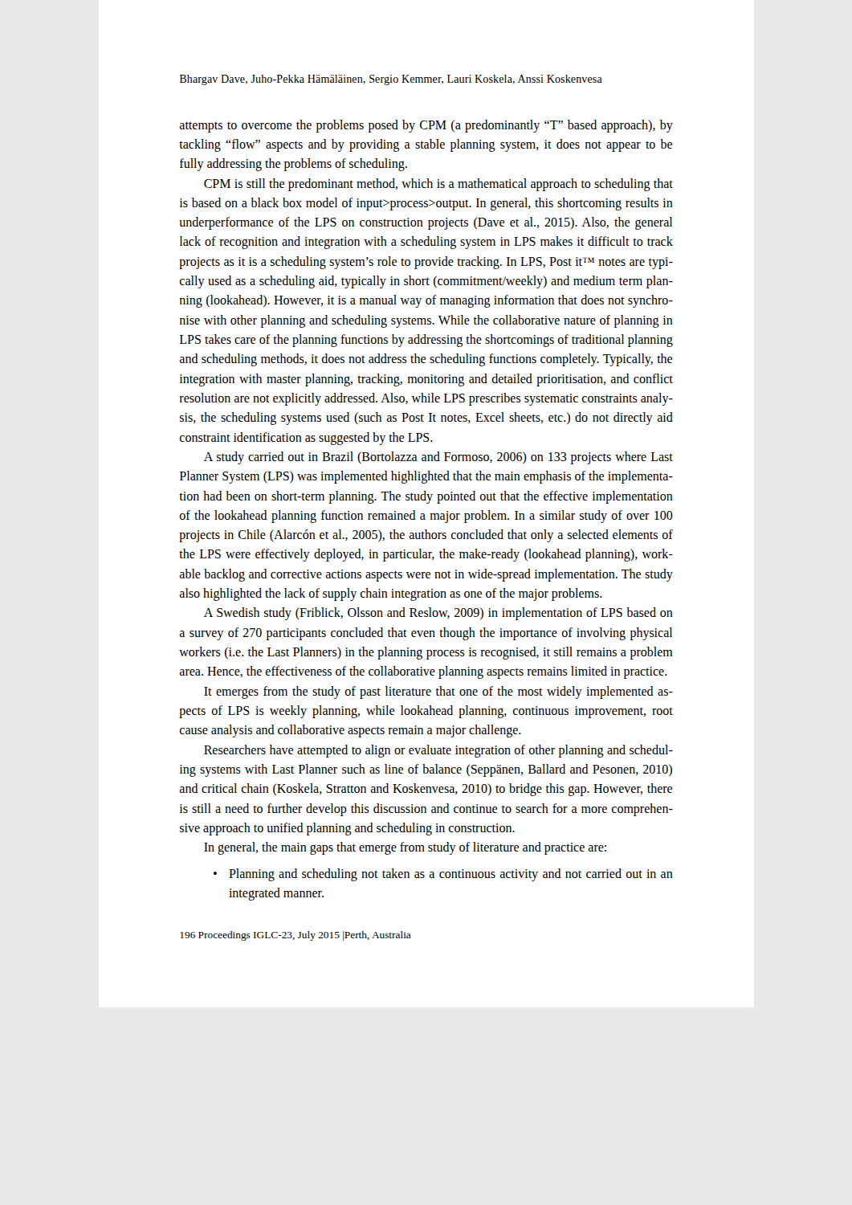Bhargav Dave, Juho-Pekka Hämäläinen, Sergio Kemmer, Lauri Koskela, Anssi Koskenvesa
attempts to overcome the problems posed by CPM (a predominantly “T” based approach), by tackling “flow” aspects and by providing a stable planning system, it does not appear to be fully addressing the problems of scheduling.
CPM is still the predominant method, which is a mathematical approach to scheduling that is based on a black box model of input>process>output. In general, this shortcoming results in underperformance of the LPS on construction projects (Dave et al., 2015). Also, the general lack of recognition and integration with a scheduling system in LPS makes it difficult to track projects as it is a scheduling system’s role to provide tracking. In LPS, Post it™ notes are typically used as a scheduling aid, typically in short (commitment/weekly) and medium term planning (lookahead). However, it is a manual way of managing information that does not synchronise with other planning and scheduling systems. While the collaborative nature of planning in LPS takes care of the planning functions by addressing the shortcomings of traditional planning and scheduling methods, it does not address the scheduling functions completely. Typically, the integration with master planning, tracking, monitoring and detailed prioritisation, and conflict resolution are not explicitly addressed. Also, while LPS prescribes systematic constraints analysis, the scheduling systems used (such as Post It notes, Excel sheets, etc.) do not directly aid constraint identification as suggested by the LPS.
A study carried out in Brazil (Bortolazza and Formoso, 2006) on 133 projects where Last Planner System (LPS) was implemented highlighted that the main emphasis of the implementation had been on short-term planning. The study pointed out that the effective implementation of the lookahead planning function remained a major problem. In a similar study of over 100 projects in Chile (Alarcón et al., 2005), the authors concluded that only a selected elements of the LPS were effectively deployed, in particular, the make-ready (lookahead planning), workable backlog and corrective actions aspects were not in wide-spread implementation. The study also highlighted the lack of supply chain integration as one of the major problems.
A Swedish study (Friblick, Olsson and Reslow, 2009) in implementation of LPS based on a survey of 270 participants concluded that even though the importance of involving physical workers (i.e. the Last Planners) in the planning process is recognised, it still remains a problem area. Hence, the effectiveness of the collaborative planning aspects remains limited in practice.
It emerges from the study of past literature that one of the most widely implemented aspects of LPS is weekly planning, while lookahead planning, continuous improvement, root cause analysis and collaborative aspects remain a major challenge.
Researchers have attempted to align or evaluate integration of other planning and scheduling systems with Last Planner such as line of balance (Seppänen, Ballard and Pesonen, 2010) and critical chain (Koskela, Stratton and Koskenvesa, 2010) to bridge this gap. However, there is still a need to further develop this discussion and continue to search for a more comprehensive approach to unified planning and scheduling in construction.
In general, the main gaps that emerge from study of literature and practice are:
Planning and scheduling not taken as a continuous activity and not carried out in an integrated manner.
196 Proceedings IGLC-23, July 2015 |Perth, Australia